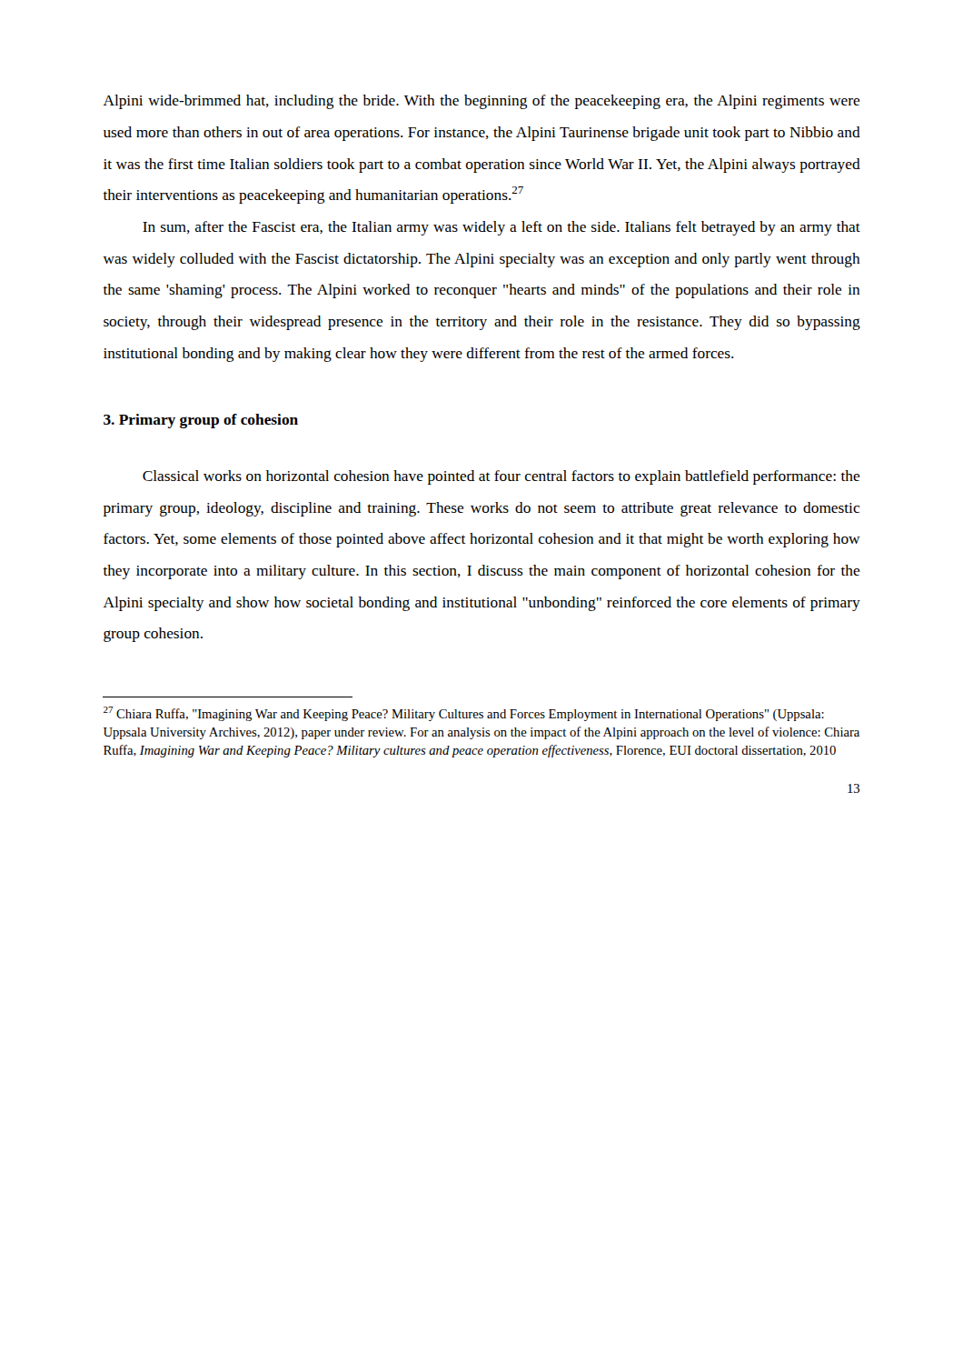Alpini wide-brimmed hat, including the bride. With the beginning of the peacekeeping era, the Alpini regiments were used more than others in out of area operations. For instance, the Alpini Taurinense brigade unit took part to Nibbio and it was the first time Italian soldiers took part to a combat operation since World War II. Yet, the Alpini always portrayed their interventions as peacekeeping and humanitarian operations.27
In sum, after the Fascist era, the Italian army was widely a left on the side. Italians felt betrayed by an army that was widely colluded with the Fascist dictatorship. The Alpini specialty was an exception and only partly went through the same 'shaming' process. The Alpini worked to reconquer "hearts and minds" of the populations and their role in society, through their widespread presence in the territory and their role in the resistance. They did so bypassing institutional bonding and by making clear how they were different from the rest of the armed forces.
3. Primary group of cohesion
Classical works on horizontal cohesion have pointed at four central factors to explain battlefield performance: the primary group, ideology, discipline and training. These works do not seem to attribute great relevance to domestic factors. Yet, some elements of those pointed above affect horizontal cohesion and it that might be worth exploring how they incorporate into a military culture. In this section, I discuss the main component of horizontal cohesion for the Alpini specialty and show how societal bonding and institutional "unbonding" reinforced the core elements of primary group cohesion.
27 Chiara Ruffa, "Imagining War and Keeping Peace? Military Cultures and Forces Employment in International Operations" (Uppsala: Uppsala University Archives, 2012), paper under review. For an analysis on the impact of the Alpini approach on the level of violence: Chiara Ruffa, Imagining War and Keeping Peace? Military cultures and peace operation effectiveness, Florence, EUI doctoral dissertation, 2010
13